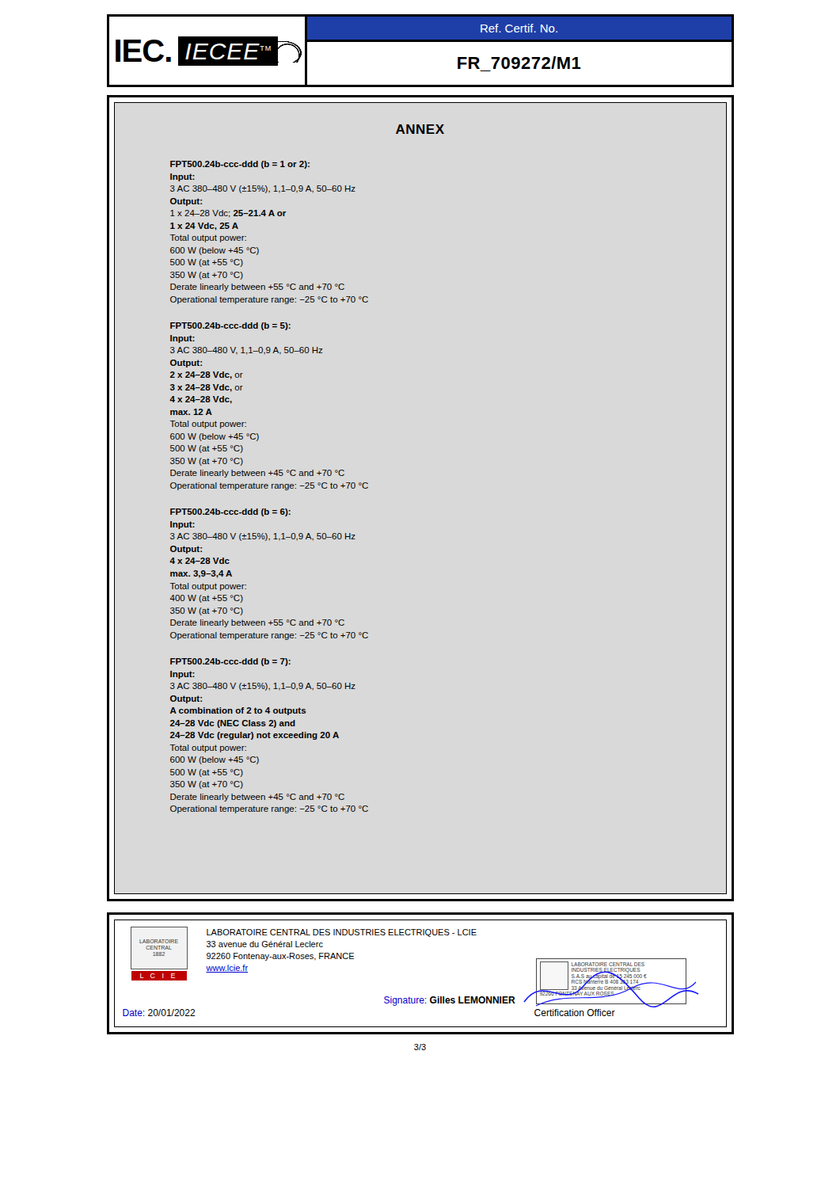IEC. IECEETM
Ref. Certif. No.
FR_709272/M1
ANNEX
FPT500.24b-ccc-ddd (b = 1 or 2):
Input:
3 AC 380–480 V (±15%), 1,1–0,9 A, 50–60 Hz
Output:
1 x 24–28 Vdc; 25–21.4 A or
1 x 24 Vdc, 25 A
Total output power:
600 W (below +45 °C)
500 W (at +55 °C)
350 W (at +70 °C)
Derate linearly between +55 °C and +70 °C
Operational temperature range: −25 °C to +70 °C
FPT500.24b-ccc-ddd (b = 5):
Input:
3 AC 380–480 V, 1,1–0,9 A, 50–60 Hz
Output:
2 x 24–28 Vdc, or
3 x 24–28 Vdc, or
4 x 24–28 Vdc,
max. 12 A
Total output power:
600 W (below +45 °C)
500 W (at +55 °C)
350 W (at +70 °C)
Derate linearly between +45 °C and +70 °C
Operational temperature range: −25 °C to +70 °C
FPT500.24b-ccc-ddd (b = 6):
Input:
3 AC 380–480 V (±15%), 1,1–0,9 A, 50–60 Hz
Output:
4 x 24–28 Vdc
max. 3,9–3,4 A
Total output power:
400 W (at +55 °C)
350 W (at +70 °C)
Derate linearly between +55 °C and +70 °C
Operational temperature range: −25 °C to +70 °C
FPT500.24b-ccc-ddd (b = 7):
Input:
3 AC 380–480 V (±15%), 1,1–0,9 A, 50–60 Hz
Output:
A combination of 2 to 4 outputs
24–28 Vdc (NEC Class 2) and
24–28 Vdc (regular) not exceeding 20 A
Total output power:
600 W (below +45 °C)
500 W (at +55 °C)
350 W (at +70 °C)
Derate linearly between +45 °C and +70 °C
Operational temperature range: −25 °C to +70 °C
LABORATOIRE
CENTRAL
1882
L C I E
LABORATOIRE CENTRAL DES INDUSTRIES ELECTRIQUES - LCIE
33 avenue du Général Leclerc
92260 Fontenay-aux-Roses, FRANCE
www.lcie.fr
Date: 20/01/2022
Signature: Gilles LEMONNIER Certification Officer
LABORATOIRE CENTRAL DES
INDUSTRIES ELECTRIQUES
S.A.S au capital de 15 245 000 €
RCS Nanterre B 408 363 174
33 Avenue du Général Leclerc
92266 FONTENAY AUX ROSES
3/3